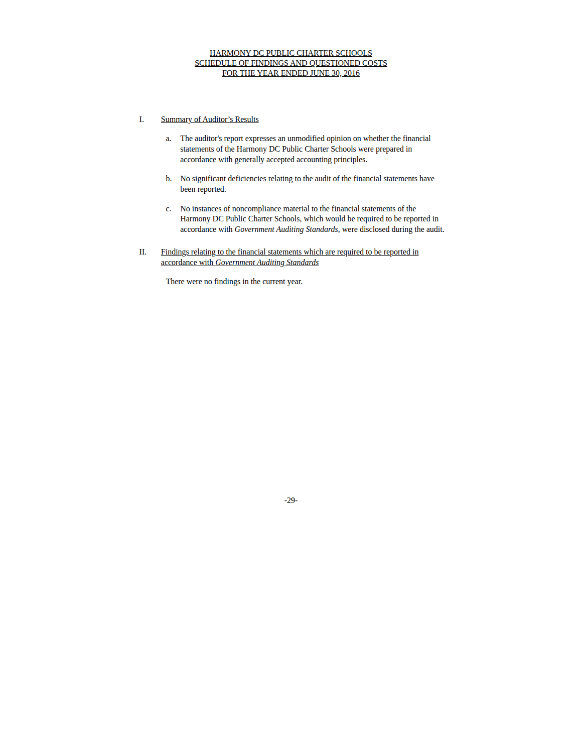HARMONY DC PUBLIC CHARTER SCHOOLS
SCHEDULE OF FINDINGS AND QUESTIONED COSTS
FOR THE YEAR ENDED JUNE 30, 2016
I.
Summary of Auditor’s Results
a.
The auditor's report expresses an unmodified opinion on whether the financial statements of the Harmony DC Public Charter Schools were prepared in accordance with generally accepted accounting principles.
b.
No significant deficiencies relating to the audit of the financial statements have been reported.
c.
No instances of noncompliance material to the financial statements of the Harmony DC Public Charter Schools, which would be required to be reported in accordance with Government Auditing Standards, were disclosed during the audit.
II.
Findings relating to the financial statements which are required to be reported in accordance with Government Auditing Standards
There were no findings in the current year.
-29-